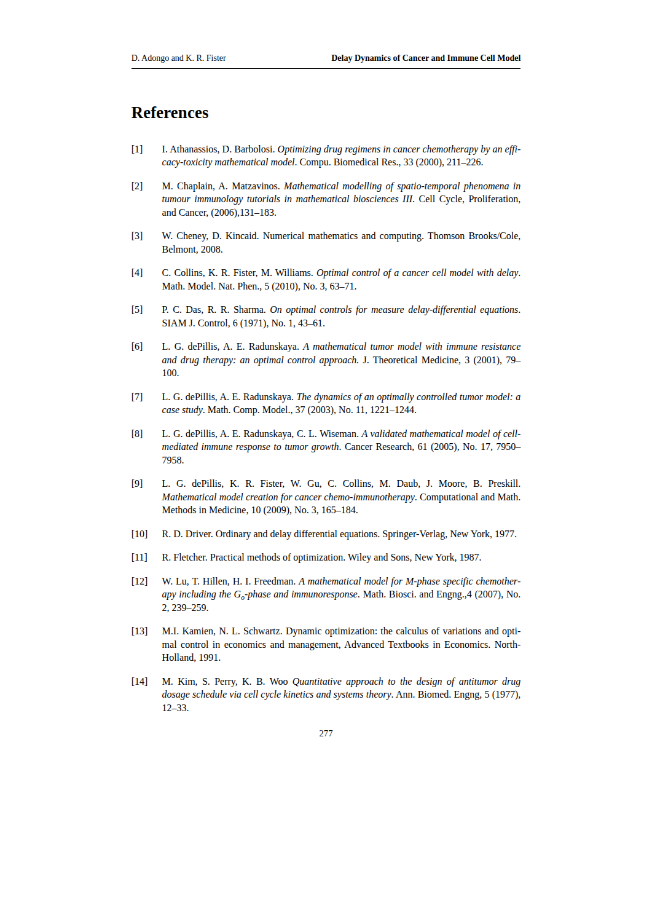D. Adongo and K. R. Fister
Delay Dynamics of Cancer and Immune Cell Model
References
[1] I. Athanassios, D. Barbolosi. Optimizing drug regimens in cancer chemotherapy by an efficacy-toxicity mathematical model. Compu. Biomedical Res., 33 (2000), 211–226.
[2] M. Chaplain, A. Matzavinos. Mathematical modelling of spatio-temporal phenomena in tumour immunology tutorials in mathematical biosciences III. Cell Cycle, Proliferation, and Cancer, (2006),131–183.
[3] W. Cheney, D. Kincaid. Numerical mathematics and computing. Thomson Brooks/Cole, Belmont, 2008.
[4] C. Collins, K. R. Fister, M. Williams. Optimal control of a cancer cell model with delay. Math. Model. Nat. Phen., 5 (2010), No. 3, 63–71.
[5] P. C. Das, R. R. Sharma. On optimal controls for measure delay-differential equations. SIAM J. Control, 6 (1971), No. 1, 43–61.
[6] L. G. dePillis, A. E. Radunskaya. A mathematical tumor model with immune resistance and drug therapy: an optimal control approach. J. Theoretical Medicine, 3 (2001), 79–100.
[7] L. G. dePillis, A. E. Radunskaya. The dynamics of an optimally controlled tumor model: a case study. Math. Comp. Model., 37 (2003), No. 11, 1221–1244.
[8] L. G. dePillis, A. E. Radunskaya, C. L. Wiseman. A validated mathematical model of cell-mediated immune response to tumor growth. Cancer Research, 61 (2005), No. 17, 7950–7958.
[9] L. G. dePillis, K. R. Fister, W. Gu, C. Collins, M. Daub, J. Moore, B. Preskill. Mathematical model creation for cancer chemo-immunotherapy. Computational and Math. Methods in Medicine, 10 (2009), No. 3, 165–184.
[10] R. D. Driver. Ordinary and delay differential equations. Springer-Verlag, New York, 1977.
[11] R. Fletcher. Practical methods of optimization. Wiley and Sons, New York, 1987.
[12] W. Lu, T. Hillen, H. I. Freedman. A mathematical model for M-phase specific chemotherapy including the Go-phase and immunoresponse. Math. Biosci. and Engng.,4 (2007), No. 2, 239–259.
[13] M.I. Kamien, N. L. Schwartz. Dynamic optimization: the calculus of variations and optimal control in economics and management, Advanced Textbooks in Economics. North-Holland, 1991.
[14] M. Kim, S. Perry, K. B. Woo Quantitative approach to the design of antitumor drug dosage schedule via cell cycle kinetics and systems theory. Ann. Biomed. Engng, 5 (1977), 12–33.
277